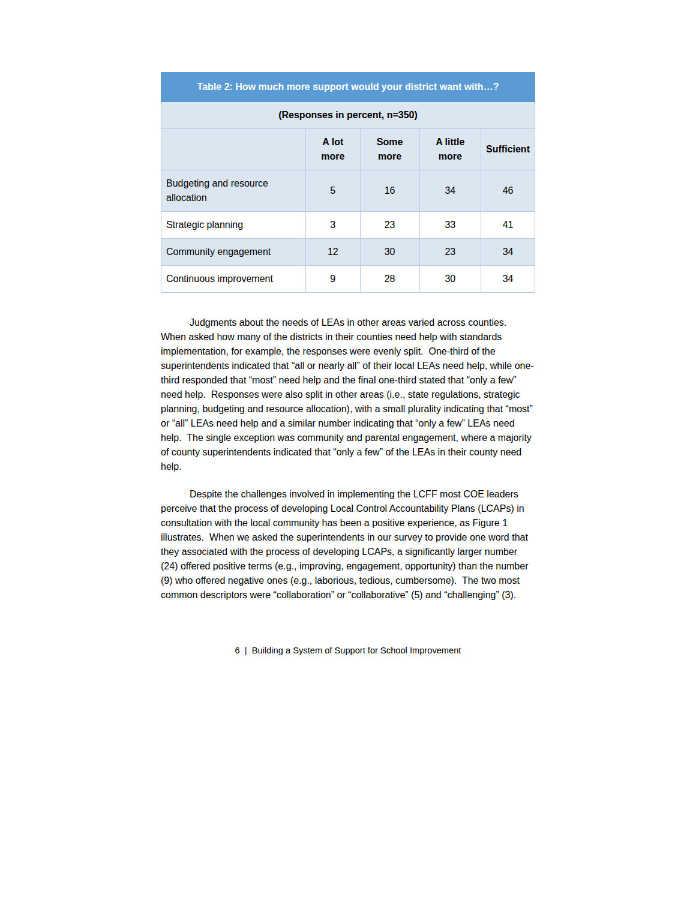| Table 2: How much more support would your district want with…? |
| --- |
| (Responses in percent, n=350) |
| | A lot more | Some more | A little more | Sufficient |
| Budgeting and resource allocation | 5 | 16 | 34 | 46 |
| Strategic planning | 3 | 23 | 33 | 41 |
| Community engagement | 12 | 30 | 23 | 34 |
| Continuous improvement | 9 | 28 | 30 | 34 |
Judgments about the needs of LEAs in other areas varied across counties. When asked how many of the districts in their counties need help with standards implementation, for example, the responses were evenly split. One-third of the superintendents indicated that “all or nearly all” of their local LEAs need help, while one-third responded that “most” need help and the final one-third stated that “only a few” need help. Responses were also split in other areas (i.e., state regulations, strategic planning, budgeting and resource allocation), with a small plurality indicating that “most” or “all” LEAs need help and a similar number indicating that “only a few” LEAs need help. The single exception was community and parental engagement, where a majority of county superintendents indicated that “only a few” of the LEAs in their county need help.
Despite the challenges involved in implementing the LCFF most COE leaders perceive that the process of developing Local Control Accountability Plans (LCAPs) in consultation with the local community has been a positive experience, as Figure 1 illustrates. When we asked the superintendents in our survey to provide one word that they associated with the process of developing LCAPs, a significantly larger number (24) offered positive terms (e.g., improving, engagement, opportunity) than the number (9) who offered negative ones (e.g., laborious, tedious, cumbersome). The two most common descriptors were “collaboration” or “collaborative” (5) and “challenging” (3).
6 | Building a System of Support for School Improvement